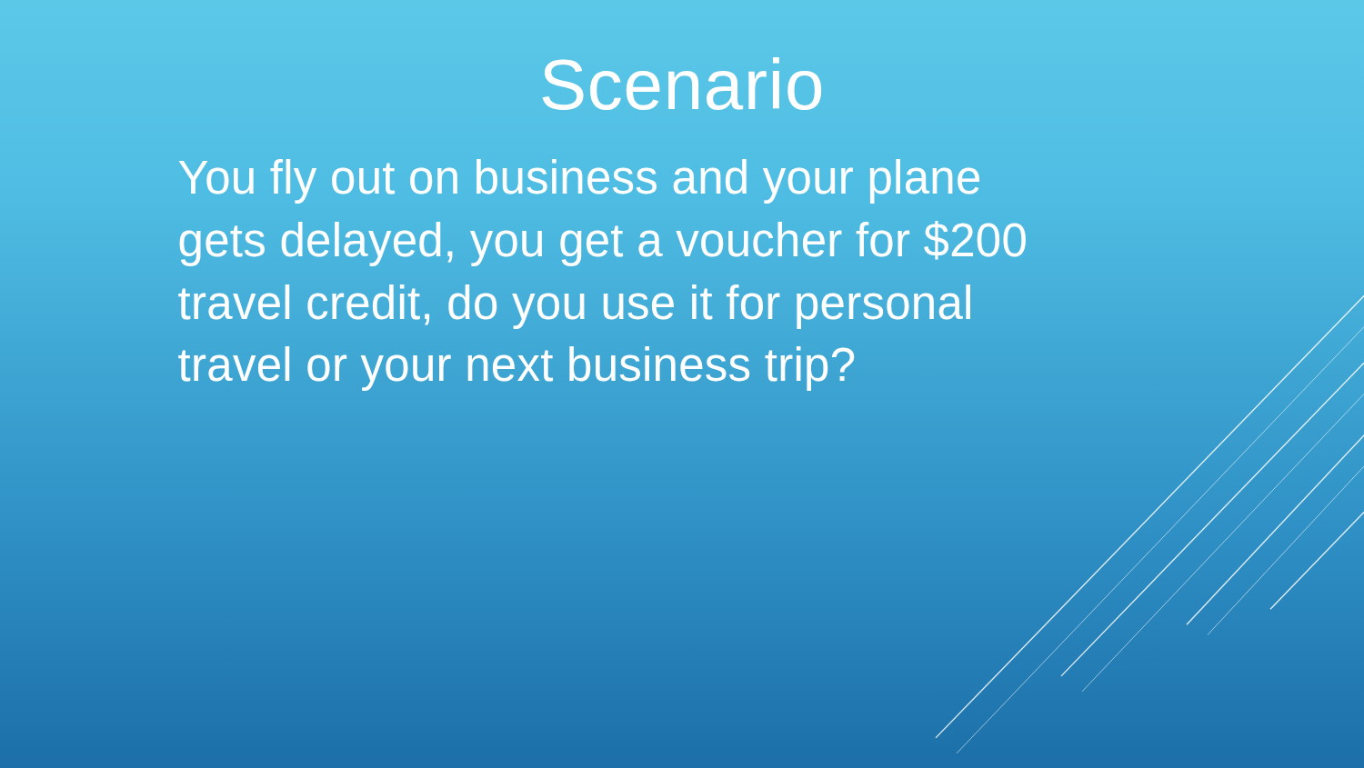Scenario
You fly out on business and your plane gets delayed, you get a voucher for $200 travel credit, do you use it for personal travel or your next business trip?